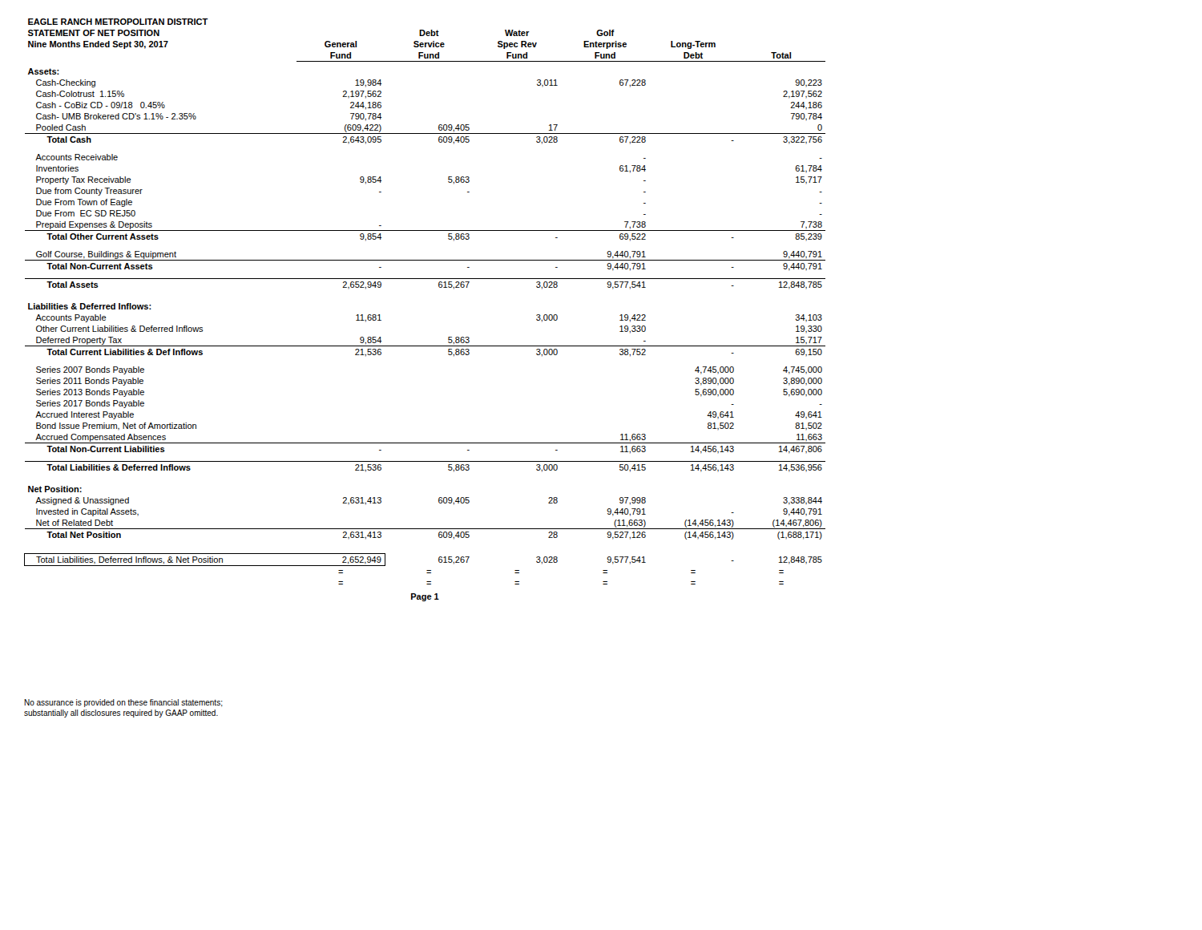| EAGLE RANCH METROPOLITAN DISTRICT |
| STATEMENT OF NET POSITION | | Debt | Water | Golf | | |
| Nine Months Ended Sept 30, 2017 | General | Service | Spec Rev | Enterprise | Long-Term | |
| | Fund | Fund | Fund | Fund | Debt | Total |
| Assets: | | | | | | |
| Cash-Checking | 19,984 | | 3,011 | 67,228 | | 90,223 |
| Cash-Colotrust 1.15% | 2,197,562 | | | | | 2,197,562 |
| Cash - CoBiz CD - 09/18 0.45% | 244,186 | | | | | 244,186 |
| Cash- UMB Brokered CD's 1.1% - 2.35% | 790,784 | | | | | 790,784 |
| Pooled Cash | (609,422) | 609,405 | 17 | | | 0 |
| Total Cash | 2,643,095 | 609,405 | 3,028 | 67,228 | - | 3,322,756 |
| Accounts Receivable | | | | - | | - |
| Inventories | | | | 61,784 | | 61,784 |
| Property Tax Receivable | 9,854 | 5,863 | | - | | 15,717 |
| Due from County Treasurer | - | - | | - | | - |
| Due From Town of Eagle | | | | - | | - |
| Due From EC SD REJ50 | | | | - | | - |
| Prepaid Expenses & Deposits | - | | | 7,738 | | 7,738 |
| Total Other Current Assets | 9,854 | 5,863 | - | 69,522 | - | 85,239 |
| Golf Course, Buildings & Equipment | | | | 9,440,791 | | 9,440,791 |
| Total Non-Current Assets | - | - | - | 9,440,791 | - | 9,440,791 |
| Total Assets | 2,652,949 | 615,267 | 3,028 | 9,577,541 | - | 12,848,785 |
| Liabilities & Deferred Inflows: | | | | | | |
| Accounts Payable | 11,681 | | 3,000 | 19,422 | | 34,103 |
| Other Current Liabilities & Deferred Inflows | | | | 19,330 | | 19,330 |
| Deferred Property Tax | 9,854 | 5,863 | | - | | 15,717 |
| Total Current Liabilities & Def Inflows | 21,536 | 5,863 | 3,000 | 38,752 | - | 69,150 |
| Series 2007 Bonds Payable | | | | | 4,745,000 | 4,745,000 |
| Series 2011 Bonds Payable | | | | | 3,890,000 | 3,890,000 |
| Series 2013 Bonds Payable | | | | | 5,690,000 | 5,690,000 |
| Series 2017 Bonds Payable | | | | | - | - |
| Accrued Interest Payable | | | | | 49,641 | 49,641 |
| Bond Issue Premium, Net of Amortization | | | | | 81,502 | 81,502 |
| Accrued Compensated Absences | | | | 11,663 | | 11,663 |
| Total Non-Current Liabilities | - | - | - | 11,663 | 14,456,143 | 14,467,806 |
| Total Liabilities & Deferred Inflows | 21,536 | 5,863 | 3,000 | 50,415 | 14,456,143 | 14,536,956 |
| Net Position: | | | | | | |
| Assigned & Unassigned | 2,631,413 | 609,405 | 28 | 97,998 | | 3,338,844 |
| Invested in Capital Assets, | | | | 9,440,791 | - | 9,440,791 |
| Net of Related Debt | | | | (11,663) | (14,456,143) | (14,467,806) |
| Total Net Position | 2,631,413 | 609,405 | 28 | 9,527,126 | (14,456,143) | (1,688,171) |
| Total Liabilities, Deferred Inflows, & Net Position | 2,652,949 | 615,267 | 3,028 | 9,577,541 | - | 12,848,785 |
| | = | = | = | = | = | = |
| | = | = | = | = | = | = |
Page 1
No assurance is provided on these financial statements;
substantially all disclosures required by GAAP omitted.